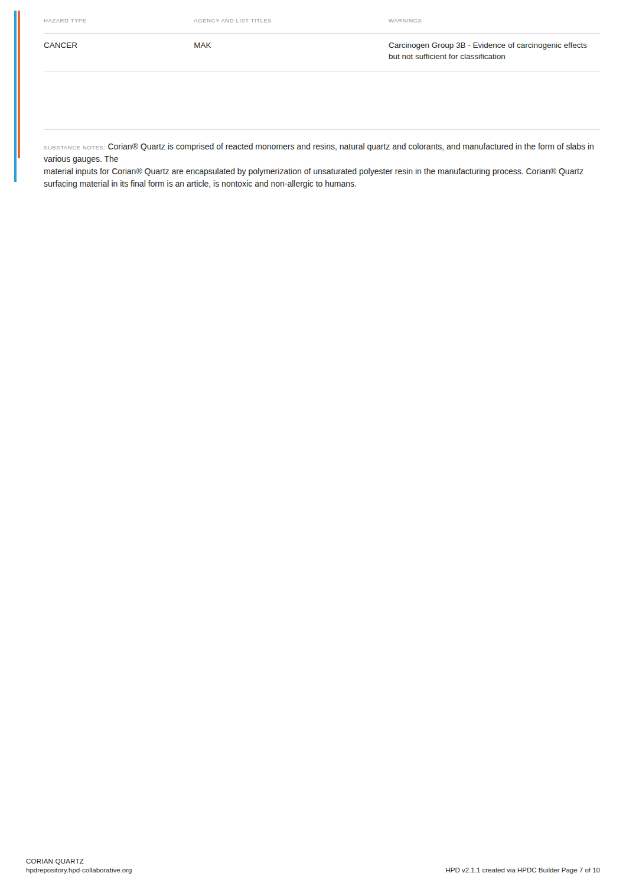| Hazard type | Agency and list titles | Warnings |
| --- | --- | --- |
| CANCER | MAK | Carcinogen Group 3B - Evidence of carcinogenic effects but not sufficient for classification |
Substance notes: Corian® Quartz is comprised of reacted monomers and resins, natural quartz and colorants, and manufactured in the form of slabs in various gauges. The
material inputs for Corian® Quartz are encapsulated by polymerization of unsaturated polyester resin in the manufacturing process. Corian® Quartz surfacing material in its final form is an article, is nontoxic and non-allergic to humans.
CORIAN QUARTZ
hpdrepository.hpd-collaborative.org
HPD v2.1.1 created via HPDC Builder Page 7 of 10